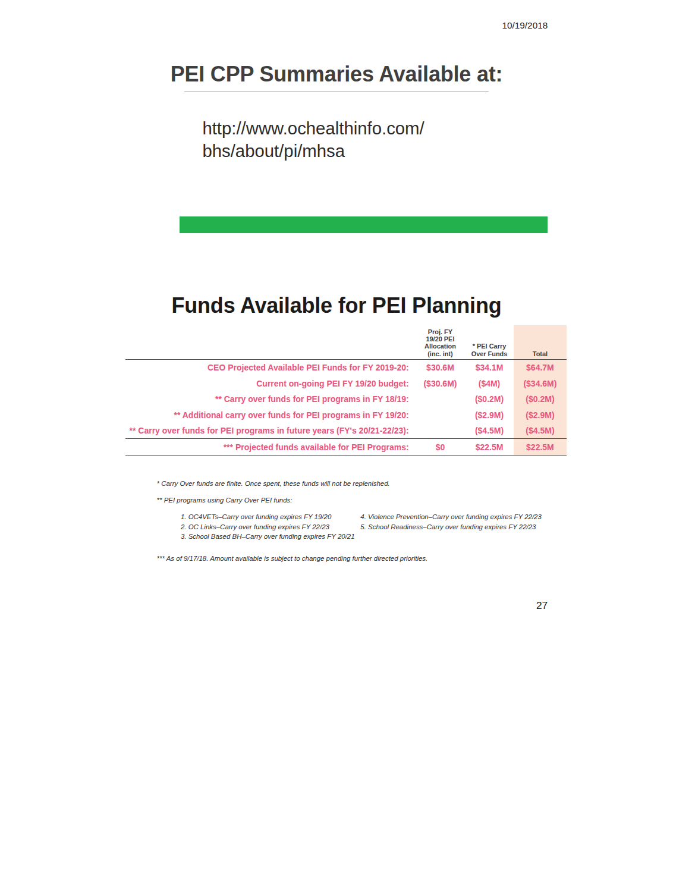10/19/2018
PEI CPP Summaries Available at:
http://www.ochealthinfo.com/
bhs/about/pi/mhsa
Funds Available for PEI Planning
| | Proj. FY 19/20 PEI Allocation (inc. int) | * PEI Carry Over Funds | Total |
| --- | --- | --- | --- |
| CEO Projected Available PEI Funds for FY 2019-20: | $30.6M | $34.1M | $64.7M |
| Current on-going PEI FY 19/20 budget: | ($30.6M) | ($4M) | ($34.6M) |
| ** Carry over funds for PEI programs in FY 18/19: | | ($0.2M) | ($0.2M) |
| ** Additional carry over funds for PEI programs in FY 19/20: | | ($2.9M) | ($2.9M) |
| ** Carry over funds for PEI programs in future years (FY's 20/21-22/23): | | ($4.5M) | ($4.5M) |
| *** Projected funds available for PEI Programs: | $0 | $22.5M | $22.5M |
* Carry Over funds are finite. Once spent, these funds will not be replenished.
** PEI programs using Carry Over PEI funds:
1. OC4VETs–Carry over funding expires FY 19/20 4. Violence Prevention–Carry over funding expires FY 22/23 2. OC Links–Carry over funding expires FY 22/23 5. School Readiness–Carry over funding expires FY 22/23 3. School Based BH–Carry over funding expires FY 20/21
*** As of 9/17/18. Amount available is subject to change pending further directed priorities.
27